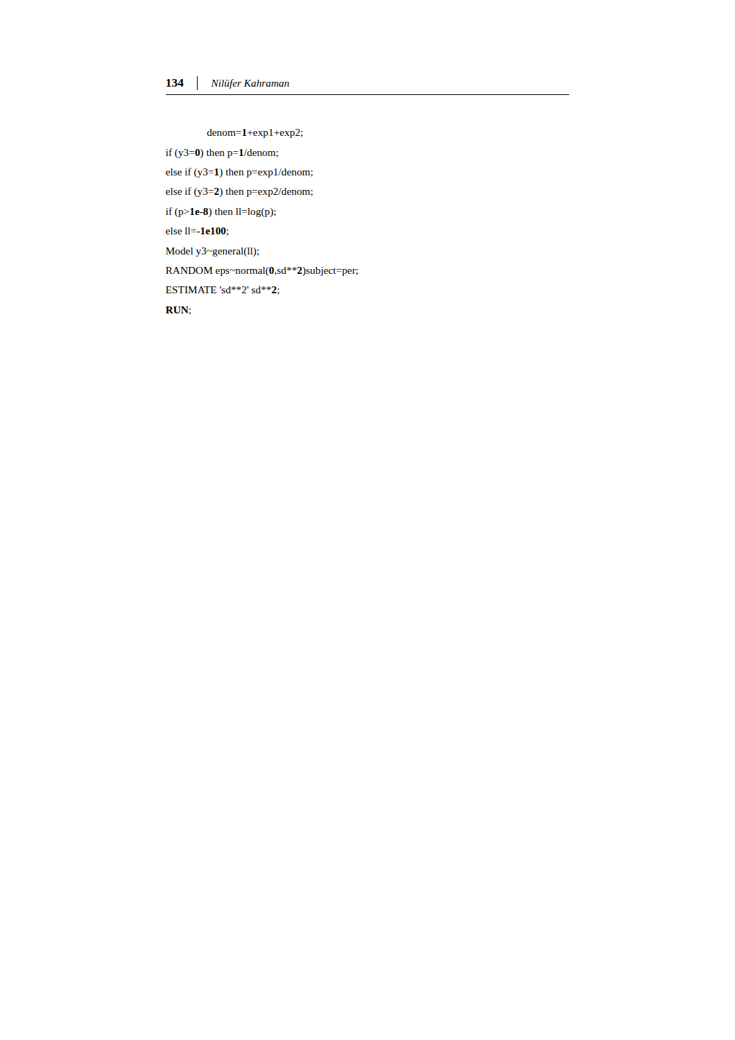134 Nilüfer Kahraman
denom=1+exp1+exp2;
if (y3=0) then p=1/denom;
else if (y3=1) then p=exp1/denom;
else if (y3=2) then p=exp2/denom;
if (p>1e-8) then ll=log(p);
else ll=-1e100;
Model y3~general(ll);
RANDOM eps~normal(0,sd**2)subject=per;
ESTIMATE 'sd**2' sd**2;
RUN;